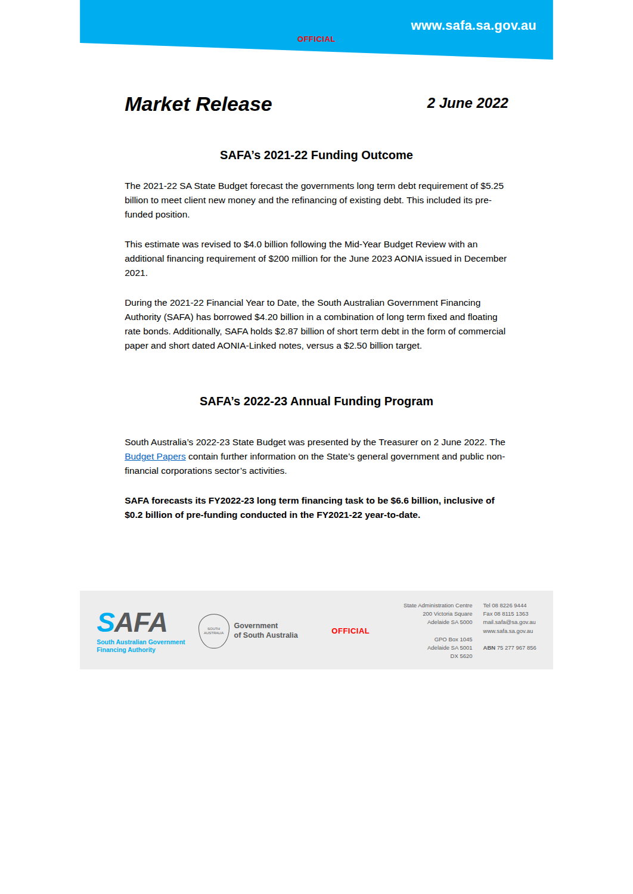www.safa.sa.gov.au
OFFICIAL
Market Release
2 June 2022
SAFA’s 2021-22 Funding Outcome
The 2021-22 SA State Budget forecast the governments long term debt requirement of $5.25 billion to meet client new money and the refinancing of existing debt. This included its pre-funded position.
This estimate was revised to $4.0 billion following the Mid-Year Budget Review with an additional financing requirement of $200 million for the June 2023 AONIA issued in December 2021.
During the 2021-22 Financial Year to Date, the South Australian Government Financing Authority (SAFA) has borrowed $4.20 billion in a combination of long term fixed and floating rate bonds. Additionally, SAFA holds $2.87 billion of short term debt in the form of commercial paper and short dated AONIA-Linked notes, versus a $2.50 billion target.
SAFA’s 2022-23 Annual Funding Program
South Australia’s 2022-23 State Budget was presented by the Treasurer on 2 June 2022. The Budget Papers contain further information on the State’s general government and public non-financial corporations sector’s activities.
SAFA forecasts its FY2022-23 long term financing task to be $6.6 billion, inclusive of $0.2 billion of pre-funding conducted in the FY2021-22 year-to-date.
SAFA
South Australian Government
Financing Authority
SOUTH
AUSTRALIA
Government
of South Australia
OFFICIAL
State Administration Centre
200 Victoria Square
Adelaide SA 5000
GPO Box 1045
Adelaide SA 5001
DX 5620
Tel 08 8226 9444
Fax 08 8115 1363
mail.safa@sa.gov.au
www.safa.sa.gov.au
ABN 75 277 967 856